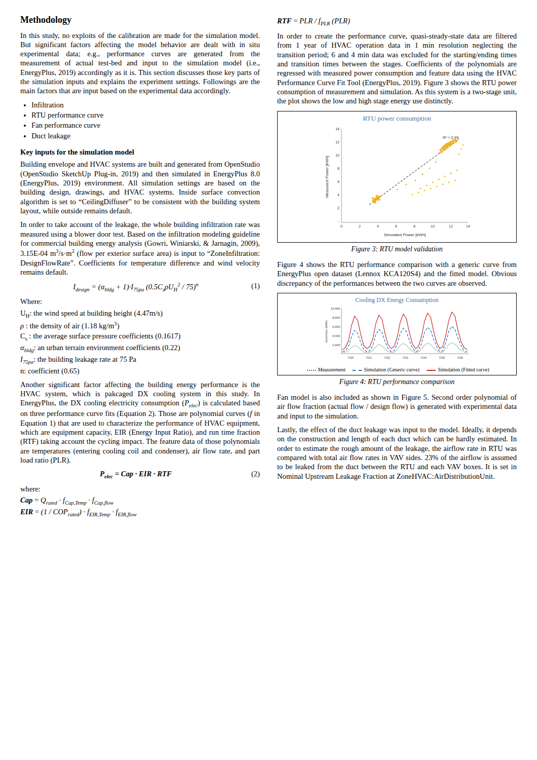Methodology
In this study, no exploits of the calibration are made for the simulation model. But significant factors affecting the model behavior are dealt with in situ experimental data; e.g., performance curves are generated from the measurement of actual test-bed and input to the simulation model (i.e., EnergyPlus, 2019) accordingly as it is. This section discusses those key parts of the simulation inputs and explains the experiment settings. Followings are the main factors that are input based on the experimental data accordingly.
Infiltration
RTU performance curve
Fan performance curve
Duct leakage
Key inputs for the simulation model
Building envelope and HVAC systems are built and generated from OpenStudio (OpenStudio SketchUp Plug-in, 2019) and then simulated in EnergyPlus 8.0 (EnergyPlus, 2019) environment. All simulation settings are based on the building design, drawings, and HVAC systems. Inside surface convection algorithm is set to “CeilingDiffuser” to be consistent with the building system layout, while outside remains default.
In order to take account of the leakage, the whole building infiltration rate was measured using a blower door test. Based on the infiltration modeling guideline for commercial building energy analysis (Gowri, Winiarski, & Jarnagin, 2009), 3.15E-04 m3/s·m2 (flow per exterior surface area) is input to “ZoneInfiltration: DesignFlowRate”. Coefficients for temperature difference and wind velocity remains default.
(1) Idesign = (αbldg + 1)·I75pa (0.5CsρUH2 / 75)n
Where:
UH: the wind speed at building height (4.47m/s)
ρ : the density of air (1.18 kg/m3)
Cs : the average surface pressure coefficients (0.1617)
αbldg: an urban terrain environment coefficients (0.22)
I75pa: the building leakage rate at 75 Pa
n: coefficient (0.65)
Another significant factor affecting the building energy performance is the HVAC system, which is pakcaged DX cooling system in this study. In EnergyPlus, the DX cooling electricity consumption (Pelec) is calculated based on three performance curve fits (Equation 2). Those are polynomial curves (f in Equation 1) that are used to characterize the performance of HVAC equipment, which are equipment capacity, EIR (Energy Input Ratio), and run time fraction (RTF) taking account the cycling impact. The feature data of those polynomials are temperatures (entering cooling coil and condenser), air flow rate, and part load ratio (PLR).
(2) Pelec = Cap · EIR · RTF
where:
Cap = Qrated · fCap,Temp · fCap,flow
EIR = (1 / COPrated) · fEIR,Temp · fEIR,flow
RTF = PLR / fPLR (PLR)
In order to create the performance curve, quasi-steady-state data are filtered from 1 year of HVAC operation data in 1 min resolution neglecting the transition period; 6 and 4 min data was excluded for the starting/ending times and transition times between the stages. Coefficients of the polynomials are regressed with measured power consumption and feature data using the HVAC Performance Curve Fit Tool (EnergyPlus, 2019). Figure 3 shows the RTU power consumption of measurement and simulation. As this system is a two-stage unit, the plot shows the low and high stage energy use distinctly.
RTU power consumption
14 12 10 8 6 4 2 - 0 2 4 6 8 10 12 14 Simulated Power [kWh] Measured Power [kWh] R² = 0.99
Figure 3: RTU model validation
Figure 4 shows the RTU performance comparison with a generic curve from EnergyPlus open dataset (Lennox KCA120S4) and the fitted model. Obvious discrepancy of the performances between the two curves are observed.
Cooling DX Energy Consumption
10,000 8,000 6,000 4,000 2,000 - Electricity (kWh) 7/20 7/21 7/22 7/23 7/24 7/25 7/26
Measurement Simulation (Generic curve) Simulation (Fitted curve)
Figure 4: RTU performance comparison
Fan model is also included as shown in Figure 5. Second order polynomial of air flow fraction (actual flow / design flow) is generated with experimental data and input to the simulation.
Lastly, the effect of the duct leakage was input to the model. Ideally, it depends on the construction and length of each duct which can be hardly estimated. In order to estimate the rough amount of the leakage, the airflow rate in RTU was compared with total air flow rates in VAV sides. 23% of the airflow is assumed to be leaked from the duct between the RTU and each VAV boxes. It is set in Nominal Upstream Leakage Fraction at ZoneHVAC:AirDistributionUnit.